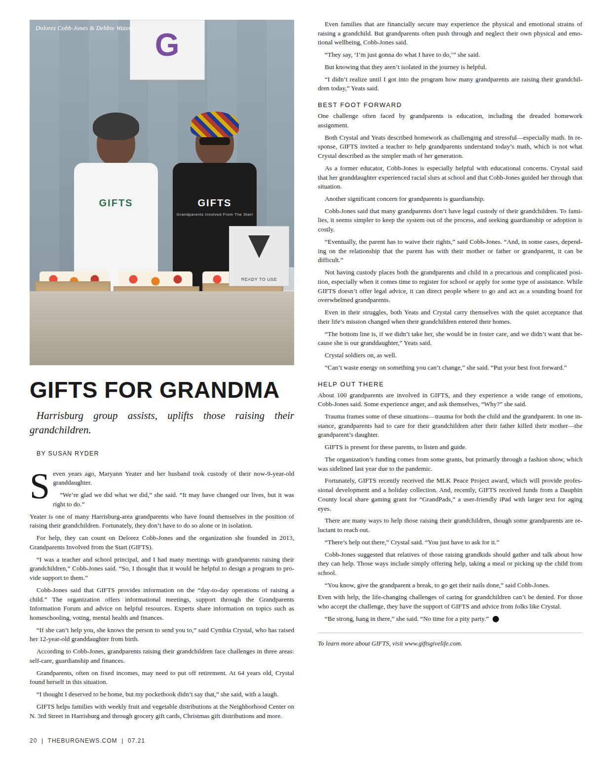G
Dolorez Cobb-Jones & Debbie Waters
GIFTS
GIFTS
Grandparents Involved From The Start
READY TO USE
GIFTS FOR GRANDMA
Harrisburg group assists, uplifts those raising their grandchildren.
BY SUSAN RYDER
Seven years ago, Maryann Yeater and her husband took custody of their now-9-year-old granddaughter.
“We’re glad we did what we did,” she said. “It may have changed our lives, but it was right to do.”
Yeater is one of many Harrisburg-area grandparents who have found themselves in the position of raising their grandchildren. Fortunately, they don’t have to do so alone or in isolation.
For help, they can count on Delorez Cobb-Jones and the organization she founded in 2013, Grandparents Involved from the Start (GIFTS).
“I was a teacher and school principal, and I had many meetings with grandparents raising their grandchildren,” Cobb-Jones said. “So, I thought that it would be helpful to design a program to provide support to them.”
Cobb-Jones said that GIFTS provides information on the “day-to-day operations of raising a child.” The organization offers informational meetings, support through the Grandparents Information Forum and advice on helpful resources. Experts share information on topics such as homeschooling, voting, mental health and finances.
“If she can’t help you, she knows the person to send you to,” said Cynthia Crystal, who has raised her 12-year-old granddaughter from birth.
According to Cobb-Jones, grandparents raising their grandchildren face challenges in three areas: self-care, guardianship and finances.
Grandparents, often on fixed incomes, may need to put off retirement. At 64 years old, Crystal found herself in this situation.
“I thought I deserved to be home, but my pocketbook didn’t say that,” she said, with a laugh.
GIFTS helps families with weekly fruit and vegetable distributions at the Neighborhood Center on N. 3rd Street in Harrisburg and through grocery gift cards, Christmas gift distributions and more.
20 | THEBURGNEWS.COM | 07.21
Even families that are financially secure may experience the physical and emotional strains of raising a grandchild. But grandparents often push through and neglect their own physical and emotional wellbeing, Cobb-Jones said.
“They say, ‘I’m just gonna do what I have to do,’” she said.
But knowing that they aren’t isolated in the journey is helpful.
“I didn’t realize until I got into the program how many grandparents are raising their grandchildren today,” Yeats said.
BEST FOOT FORWARD
One challenge often faced by grandparents is education, including the dreaded homework assignment.
Both Crystal and Yeats described homework as challenging and stressful—especially math. In response, GIFTS invited a teacher to help grandparents understand today’s math, which is not what Crystal described as the simpler math of her generation.
As a former educator, Cobb-Jones is especially helpful with educational concerns. Crystal said that her granddaughter experienced racial slurs at school and that Cobb-Jones guided her through that situation.
Another significant concern for grandparents is guardianship.
Cobb-Jones said that many grandparents don’t have legal custody of their grandchildren. To families, it seems simpler to keep the system out of the process, and seeking guardianship or adoption is costly.
“Eventually, the parent has to waive their rights,” said Cobb-Jones. “And, in some cases, depending on the relationship that the parent has with their mother or father or grandparent, it can be difficult.”
Not having custody places both the grandparents and child in a precarious and complicated position, especially when it comes time to register for school or apply for some type of assistance. While GIFTS doesn’t offer legal advice, it can direct people where to go and act as a sounding board for overwhelmed grandparents.
Even in their struggles, both Yeats and Crystal carry themselves with the quiet acceptance that their life’s mission changed when their grandchildren entered their homes.
“The bottom line is, if we didn’t take her, she would be in foster care, and we didn’t want that because she is our granddaughter,” Yeats said.
Crystal soldiers on, as well.
“Can’t waste energy on something you can’t change,” she said. “Put your best foot forward.”
HELP OUT THERE
About 100 grandparents are involved in GIFTS, and they experience a wide range of emotions, Cobb-Jones said. Some experience anger, and ask themselves, “Why?” she said.
Trauma frames some of these situations—trauma for both the child and the grandparent. In one instance, grandparents had to care for their grandchildren after their father killed their mother—the grandparent’s daughter.
GIFTS is present for these parents, to listen and guide.
The organization’s funding comes from some grants, but primarily through a fashion show, which was sidelined last year due to the pandemic.
Fortunately, GIFTS recently received the MLK Peace Project award, which will provide professional development and a holiday collection. And, recently, GIFTS received funds from a Dauphin County local share gaming grant for “GrandPads,” a user-friendly iPad with larger text for aging eyes.
There are many ways to help those raising their grandchildren, though some grandparents are reluctant to reach out.
“There’s help out there,” Crystal said. “You just have to ask for it.”
Cobb-Jones suggested that relatives of those raising grandkids should gather and talk about how they can help. Those ways include simply offering help, taking a meal or picking up the child from school.
“You know, give the grandparent a break, to go get their nails done,” said Cobb-Jones.
Even with help, the life-changing challenges of caring for grandchildren can’t be denied. For those who accept the challenge, they have the support of GIFTS and advice from folks like Crystal.
“Be strong, hang in there,” she said. “No time for a pity party.” B
To learn more about GIFTS, visit www.giftsgivelife.com.